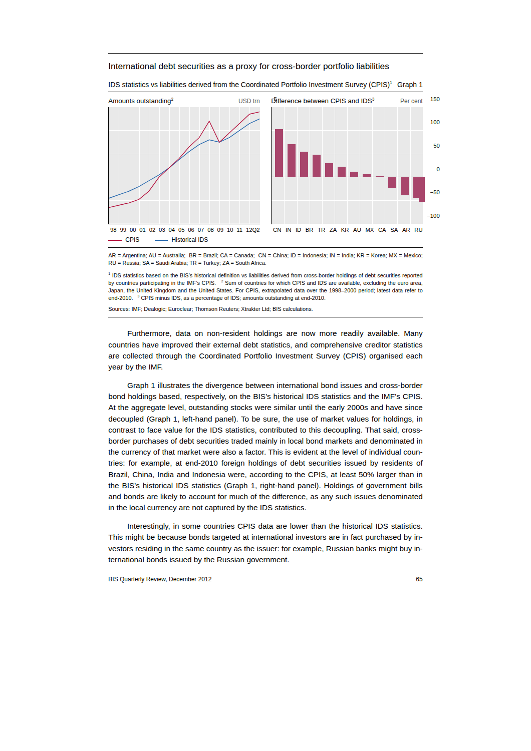International debt securities as a proxy for cross-border portfolio liabilities
IDS statistics vs liabilities derived from the Coordinated Portfolio Investment Survey (CPIS)1
Graph 1
Amounts outstanding2
USD trn
0 1 2 3 4 5
989900010203040506070809101112Q2
CPIS Historical IDS
Difference between CPIS and IDS3
Per cent
−100 −50 0 50 100 150
CN IN ID BR TR ZA KR AU MX CA SA AR RU
AR = Argentina; AU = Australia; BR = Brazil; CA = Canada; CN = China; ID = Indonesia; IN = India; KR = Korea; MX = Mexico; RU = Russia; SA = Saudi Arabia; TR = Turkey; ZA = South Africa.
1 IDS statistics based on the BIS’s historical definition vs liabilities derived from cross-border holdings of debt securities reported by countries participating in the IMF’s CPIS. 2 Sum of countries for which CPIS and IDS are available, excluding the euro area, Japan, the United Kingdom and the United States. For CPIS, extrapolated data over the 1998–2000 period; latest data refer to end-2010. 3 CPIS minus IDS, as a percentage of IDS; amounts outstanding at end-2010.
Sources: IMF; Dealogic; Euroclear; Thomson Reuters; Xtrakter Ltd; BIS calculations.
Furthermore, data on non-resident holdings are now more readily available. Many countries have improved their external debt statistics, and comprehensive creditor statistics are collected through the Coordinated Portfolio Investment Survey (CPIS) organised each year by the IMF.
Graph 1 illustrates the divergence between international bond issues and cross-border bond holdings based, respectively, on the BIS’s historical IDS statistics and the IMF’s CPIS. At the aggregate level, outstanding stocks were similar until the early 2000s and have since decoupled (Graph 1, left-hand panel). To be sure, the use of market values for holdings, in contrast to face value for the IDS statistics, contributed to this decoupling. That said, cross-border purchases of debt securities traded mainly in local bond markets and denominated in the currency of that market were also a factor. This is evident at the level of individual countries: for example, at end-2010 foreign holdings of debt securities issued by residents of Brazil, China, India and Indonesia were, according to the CPIS, at least 50% larger than in the BIS’s historical IDS statistics (Graph 1, right-hand panel). Holdings of government bills and bonds are likely to account for much of the difference, as any such issues denominated in the local currency are not captured by the IDS statistics.
Interestingly, in some countries CPIS data are lower than the historical IDS statistics. This might be because bonds targeted at international investors are in fact purchased by investors residing in the same country as the issuer: for example, Russian banks might buy international bonds issued by the Russian government.
BIS Quarterly Review, December 2012
65